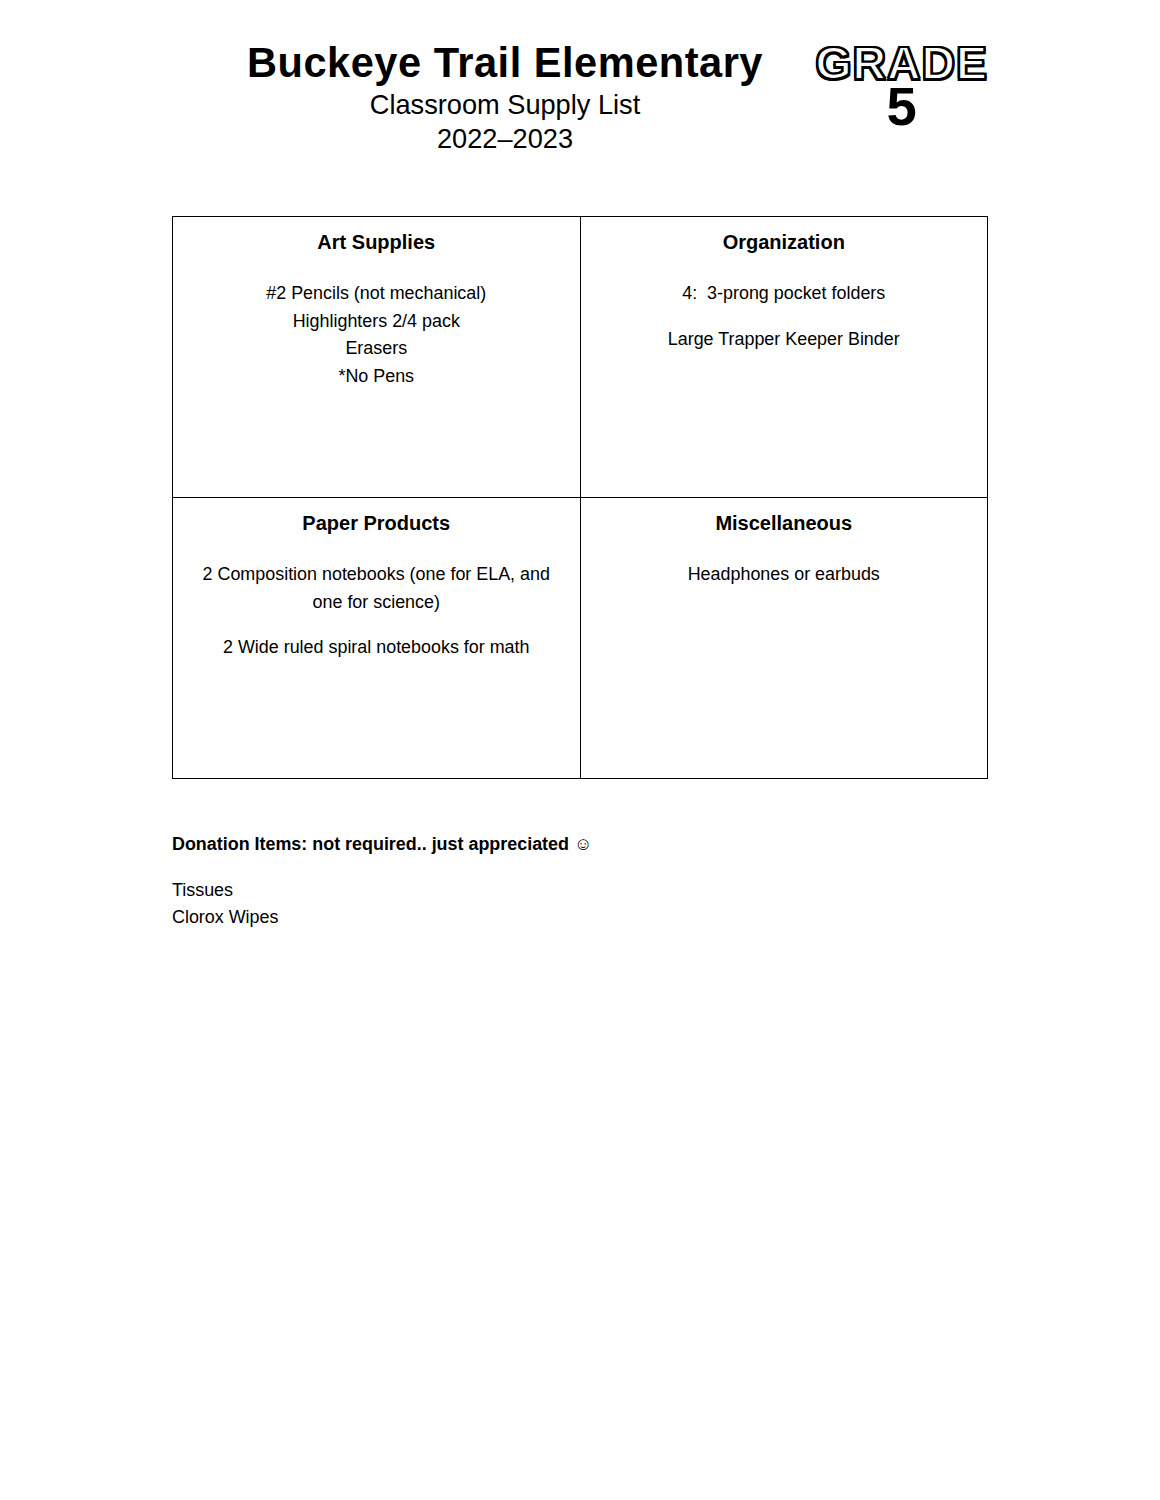Buckeye Trail Elementary
Classroom Supply List
2022–2023
GRADE 5
| Art Supplies #2 Pencils (not mechanical) Highlighters 2/4 pack Erasers *No Pens | Organization 4: 3-prong pocket folders Large Trapper Keeper Binder |
| Paper Products 2 Composition notebooks (one for ELA, and one for science) 2 Wide ruled spiral notebooks for math | Miscellaneous Headphones or earbuds |
Donation Items: not required.. just appreciated ☺
Tissues
Clorox Wipes